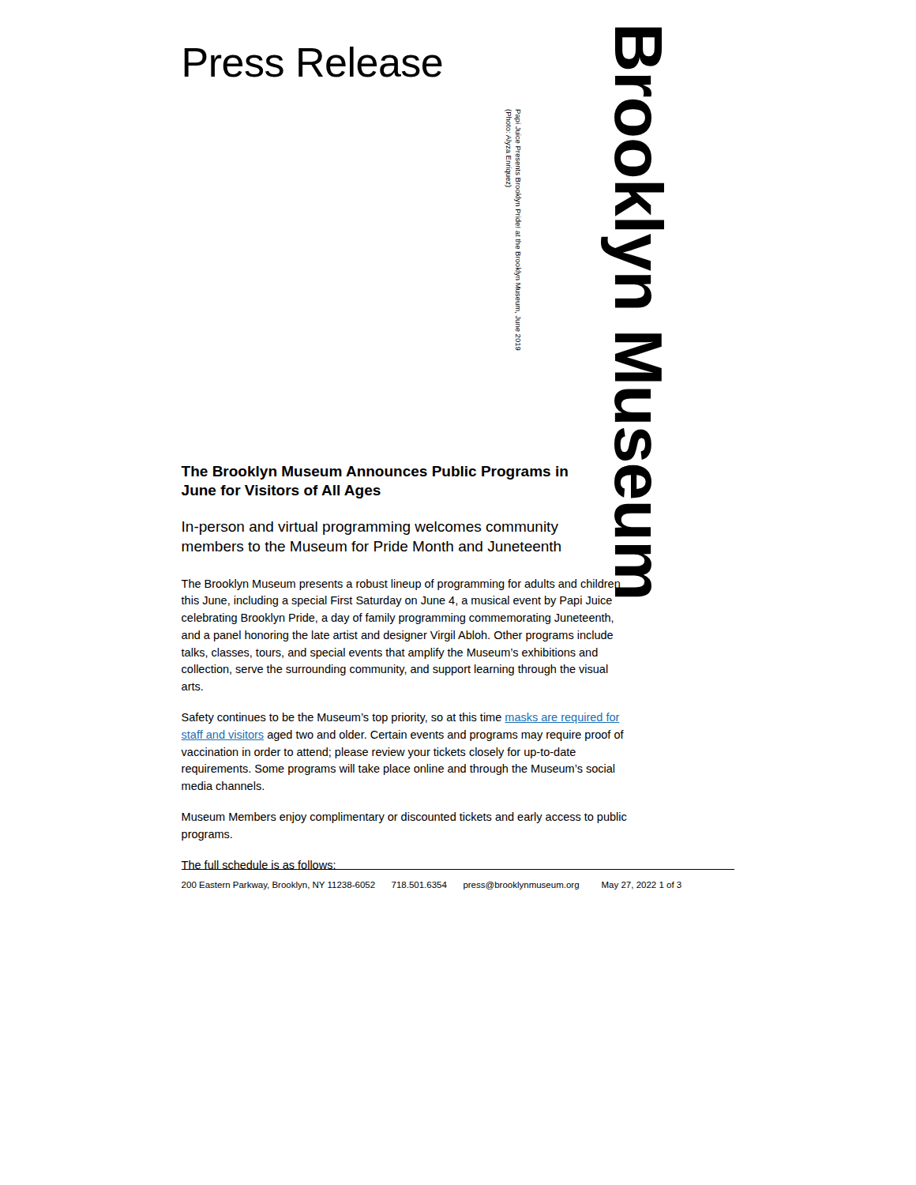Brooklyn Museum
Press Release
Papi Juice Presents Brooklyn Pride! at the Brooklyn Museum, June 2019
(Photo: Alyza Enriquez)
The Brooklyn Museum Announces Public Programs in June for Visitors of All Ages
In-person and virtual programming welcomes community members to the Museum for Pride Month and Juneteenth
The Brooklyn Museum presents a robust lineup of programming for adults and children this June, including a special First Saturday on June 4, a musical event by Papi Juice celebrating Brooklyn Pride, a day of family programming commemorating Juneteenth, and a panel honoring the late artist and designer Virgil Abloh. Other programs include talks, classes, tours, and special events that amplify the Museum’s exhibitions and collection, serve the surrounding community, and support learning through the visual arts.
Safety continues to be the Museum’s top priority, so at this time masks are required for staff and visitors aged two and older. Certain events and programs may require proof of vaccination in order to attend; please review your tickets closely for up-to-date requirements. Some programs will take place online and through the Museum’s social media channels.
Museum Members enjoy complimentary or discounted tickets and early access to public programs.
The full schedule is as follows:
200 Eastern Parkway, Brooklyn, NY 11238-6052 718.501.6354 press@brooklynmuseum.org
May 27, 2022 1 of 3